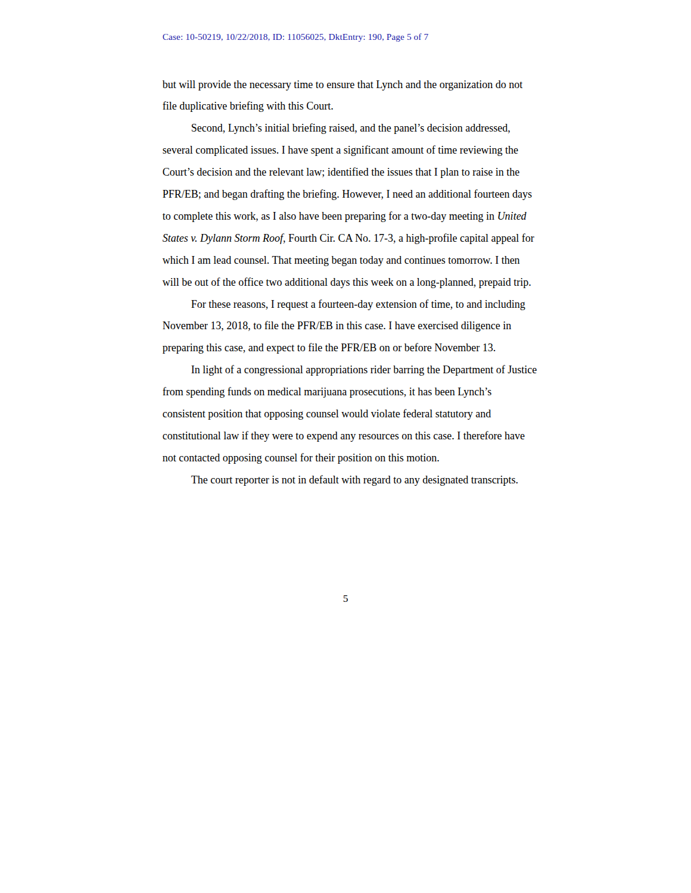Case: 10-50219, 10/22/2018, ID: 11056025, DktEntry: 190, Page 5 of 7
but will provide the necessary time to ensure that Lynch and the organization do not file duplicative briefing with this Court.
Second, Lynch’s initial briefing raised, and the panel’s decision addressed, several complicated issues. I have spent a significant amount of time reviewing the Court’s decision and the relevant law; identified the issues that I plan to raise in the PFR/EB; and began drafting the briefing. However, I need an additional fourteen days to complete this work, as I also have been preparing for a two-day meeting in United States v. Dylann Storm Roof, Fourth Cir. CA No. 17-3, a high-profile capital appeal for which I am lead counsel. That meeting began today and continues tomorrow. I then will be out of the office two additional days this week on a long-planned, prepaid trip.
For these reasons, I request a fourteen-day extension of time, to and including November 13, 2018, to file the PFR/EB in this case. I have exercised diligence in preparing this case, and expect to file the PFR/EB on or before November 13.
In light of a congressional appropriations rider barring the Department of Justice from spending funds on medical marijuana prosecutions, it has been Lynch’s consistent position that opposing counsel would violate federal statutory and constitutional law if they were to expend any resources on this case. I therefore have not contacted opposing counsel for their position on this motion.
The court reporter is not in default with regard to any designated transcripts.
5